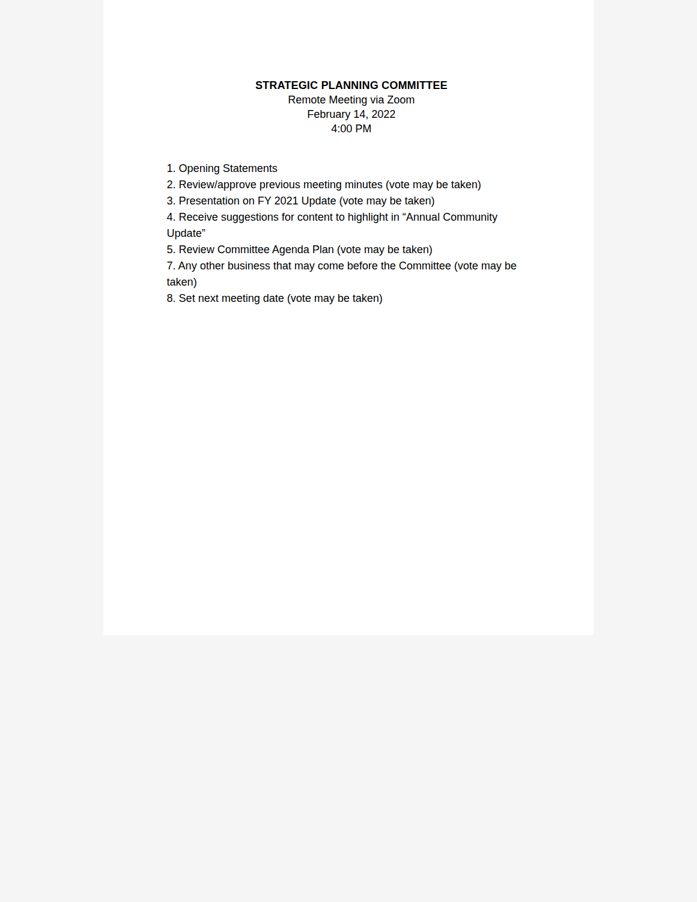STRATEGIC PLANNING COMMITTEE
Remote Meeting via Zoom
February 14, 2022
4:00 PM
1. Opening Statements
2. Review/approve previous meeting minutes (vote may be taken)
3. Presentation on FY 2021 Update (vote may be taken)
4. Receive suggestions for content to highlight in “Annual Community Update”
5. Review Committee Agenda Plan (vote may be taken)
7. Any other business that may come before the Committee (vote may be taken)
8. Set next meeting date (vote may be taken)